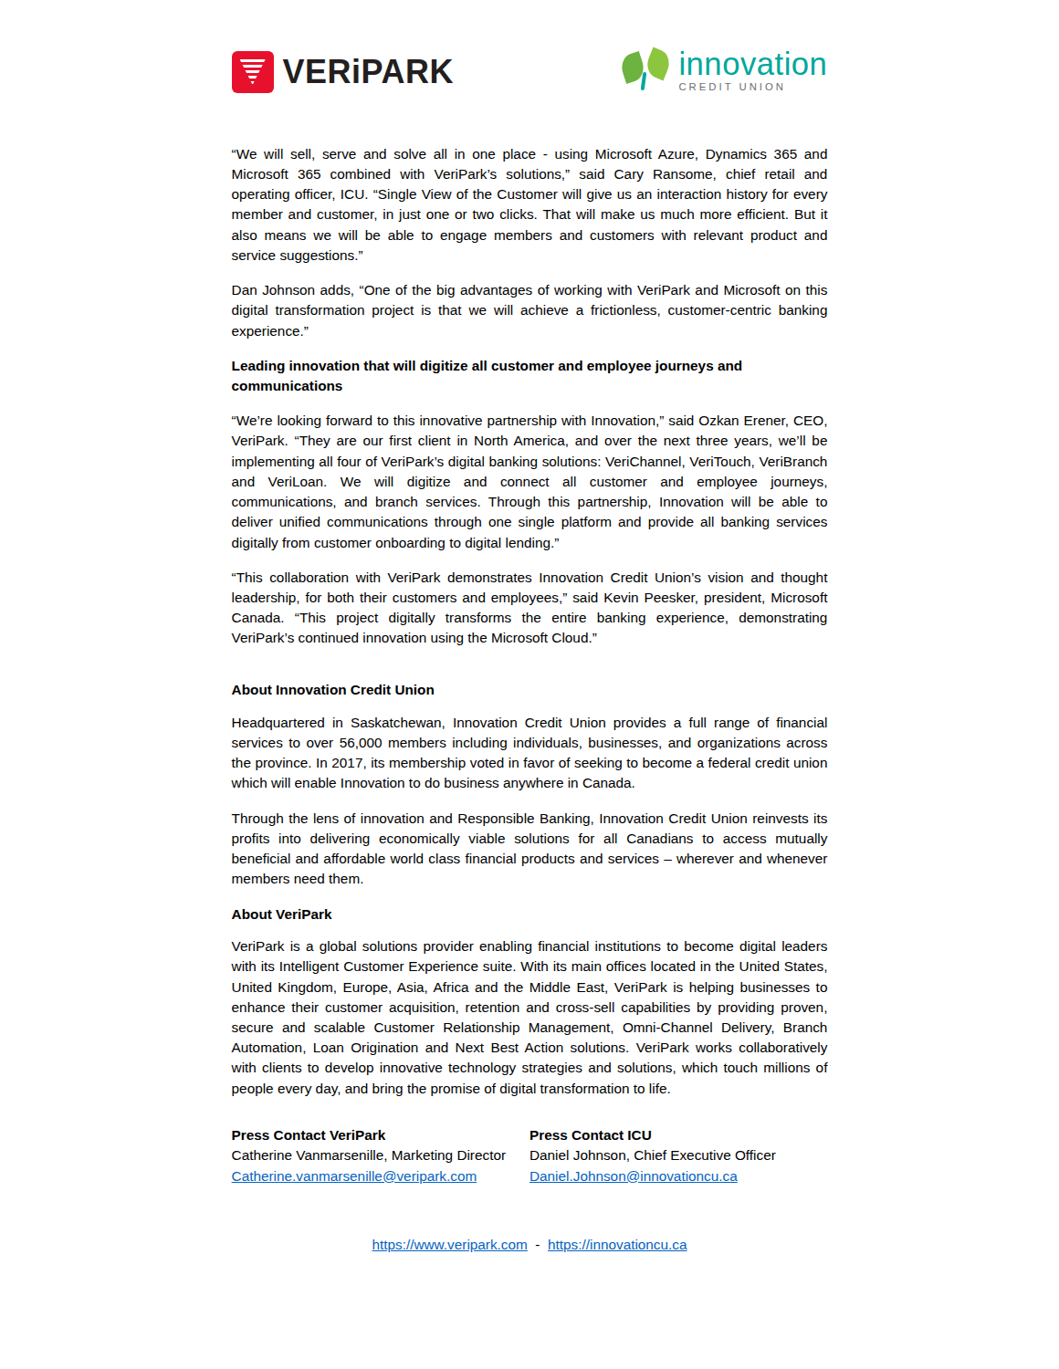VERiPARK
innovation
CREDIT UNION
“We will sell, serve and solve all in one place - using Microsoft Azure, Dynamics 365 and Microsoft 365 combined with VeriPark’s solutions,” said Cary Ransome, chief retail and operating officer, ICU. “Single View of the Customer will give us an interaction history for every member and customer, in just one or two clicks. That will make us much more efficient. But it also means we will be able to engage members and customers with relevant product and service suggestions.”
Dan Johnson adds, “One of the big advantages of working with VeriPark and Microsoft on this digital transformation project is that we will achieve a frictionless, customer-centric banking experience.”
Leading innovation that will digitize all customer and employee journeys and communications
“We’re looking forward to this innovative partnership with Innovation,” said Ozkan Erener, CEO, VeriPark. “They are our first client in North America, and over the next three years, we’ll be implementing all four of VeriPark’s digital banking solutions: VeriChannel, VeriTouch, VeriBranch and VeriLoan. We will digitize and connect all customer and employee journeys, communications, and branch services. Through this partnership, Innovation will be able to deliver unified communications through one single platform and provide all banking services digitally from customer onboarding to digital lending.”
“This collaboration with VeriPark demonstrates Innovation Credit Union’s vision and thought leadership, for both their customers and employees,” said Kevin Peesker, president, Microsoft Canada. “This project digitally transforms the entire banking experience, demonstrating VeriPark’s continued innovation using the Microsoft Cloud.”
About Innovation Credit Union
Headquartered in Saskatchewan, Innovation Credit Union provides a full range of financial services to over 56,000 members including individuals, businesses, and organizations across the province. In 2017, its membership voted in favor of seeking to become a federal credit union which will enable Innovation to do business anywhere in Canada.
Through the lens of innovation and Responsible Banking, Innovation Credit Union reinvests its profits into delivering economically viable solutions for all Canadians to access mutually beneficial and affordable world class financial products and services – wherever and whenever members need them.
About VeriPark
VeriPark is a global solutions provider enabling financial institutions to become digital leaders with its Intelligent Customer Experience suite. With its main offices located in the United States, United Kingdom, Europe, Asia, Africa and the Middle East, VeriPark is helping businesses to enhance their customer acquisition, retention and cross-sell capabilities by providing proven, secure and scalable Customer Relationship Management, Omni-Channel Delivery, Branch Automation, Loan Origination and Next Best Action solutions. VeriPark works collaboratively with clients to develop innovative technology strategies and solutions, which touch millions of people every day, and bring the promise of digital transformation to life.
| Press Contact VeriPark | Press Contact ICU |
| Catherine Vanmarsenille, Marketing Director | Daniel Johnson, Chief Executive Officer |
| Catherine.vanmarsenille@veripark.com | Daniel.Johnson@innovationcu.ca |
https://www.veripark.com - https://innovationcu.ca